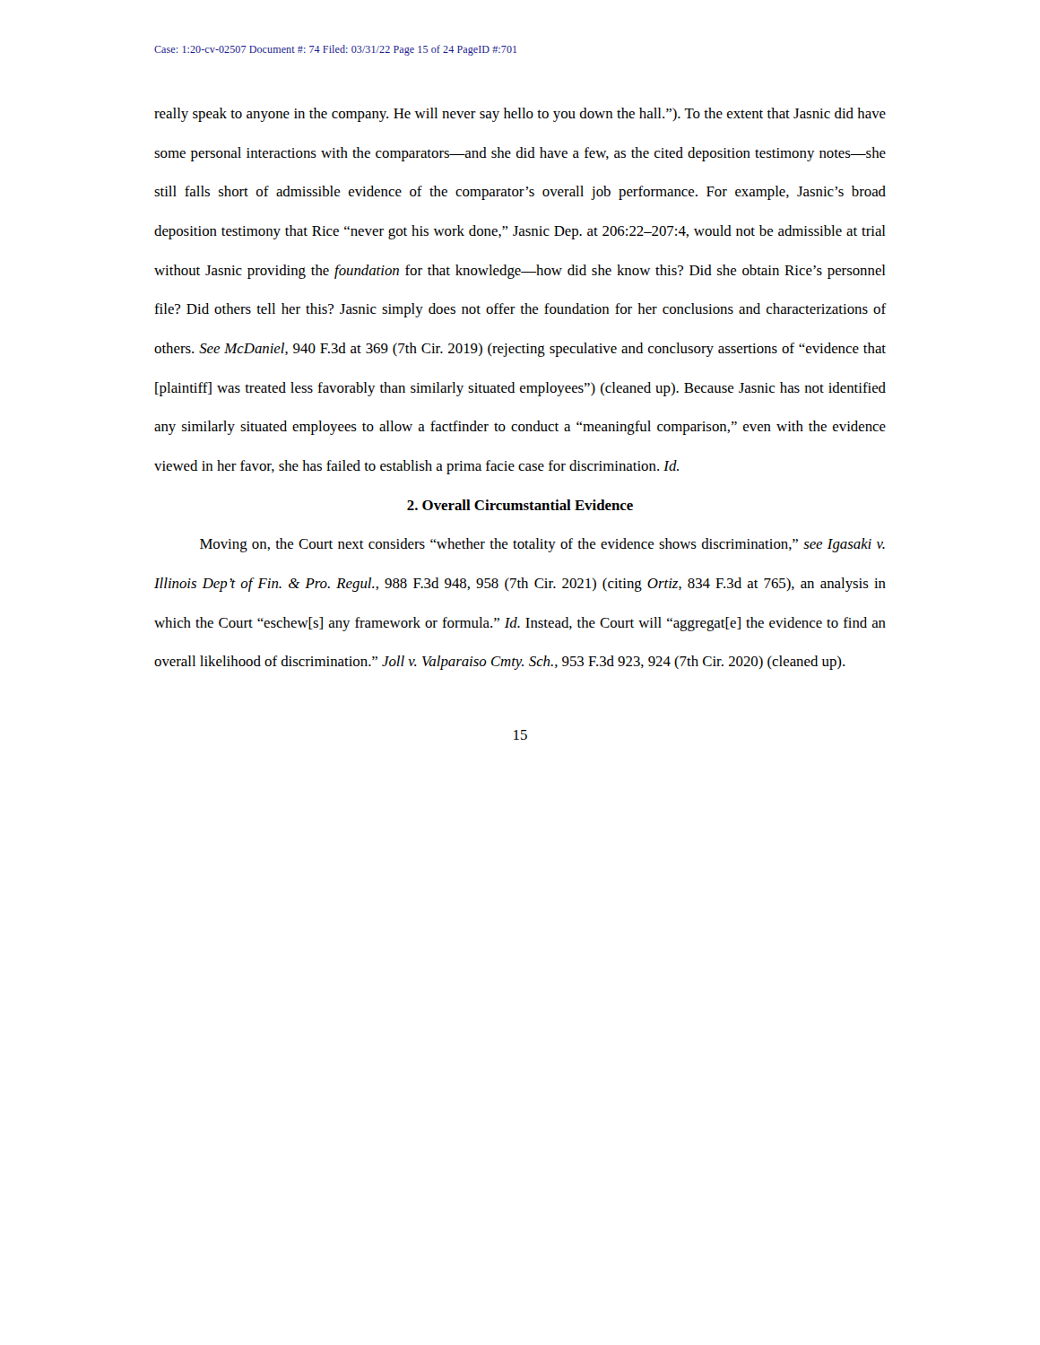Case: 1:20-cv-02507 Document #: 74 Filed: 03/31/22 Page 15 of 24 PageID #:701
really speak to anyone in the company. He will never say hello to you down the hall.”). To the extent that Jasnic did have some personal interactions with the comparators—and she did have a few, as the cited deposition testimony notes—she still falls short of admissible evidence of the comparator’s overall job performance. For example, Jasnic’s broad deposition testimony that Rice “never got his work done,” Jasnic Dep. at 206:22–207:4, would not be admissible at trial without Jasnic providing the foundation for that knowledge—how did she know this? Did she obtain Rice’s personnel file? Did others tell her this? Jasnic simply does not offer the foundation for her conclusions and characterizations of others. See McDaniel, 940 F.3d at 369 (7th Cir. 2019) (rejecting speculative and conclusory assertions of “evidence that [plaintiff] was treated less favorably than similarly situated employees”) (cleaned up). Because Jasnic has not identified any similarly situated employees to allow a factfinder to conduct a “meaningful comparison,” even with the evidence viewed in her favor, she has failed to establish a prima facie case for discrimination. Id.
2. Overall Circumstantial Evidence
Moving on, the Court next considers “whether the totality of the evidence shows discrimination,” see Igasaki v. Illinois Dep’t of Fin. & Pro. Regul., 988 F.3d 948, 958 (7th Cir. 2021) (citing Ortiz, 834 F.3d at 765), an analysis in which the Court “eschew[s] any framework or formula.” Id. Instead, the Court will “aggregat[e] the evidence to find an overall likelihood of discrimination.” Joll v. Valparaiso Cmty. Sch., 953 F.3d 923, 924 (7th Cir. 2020) (cleaned up).
15